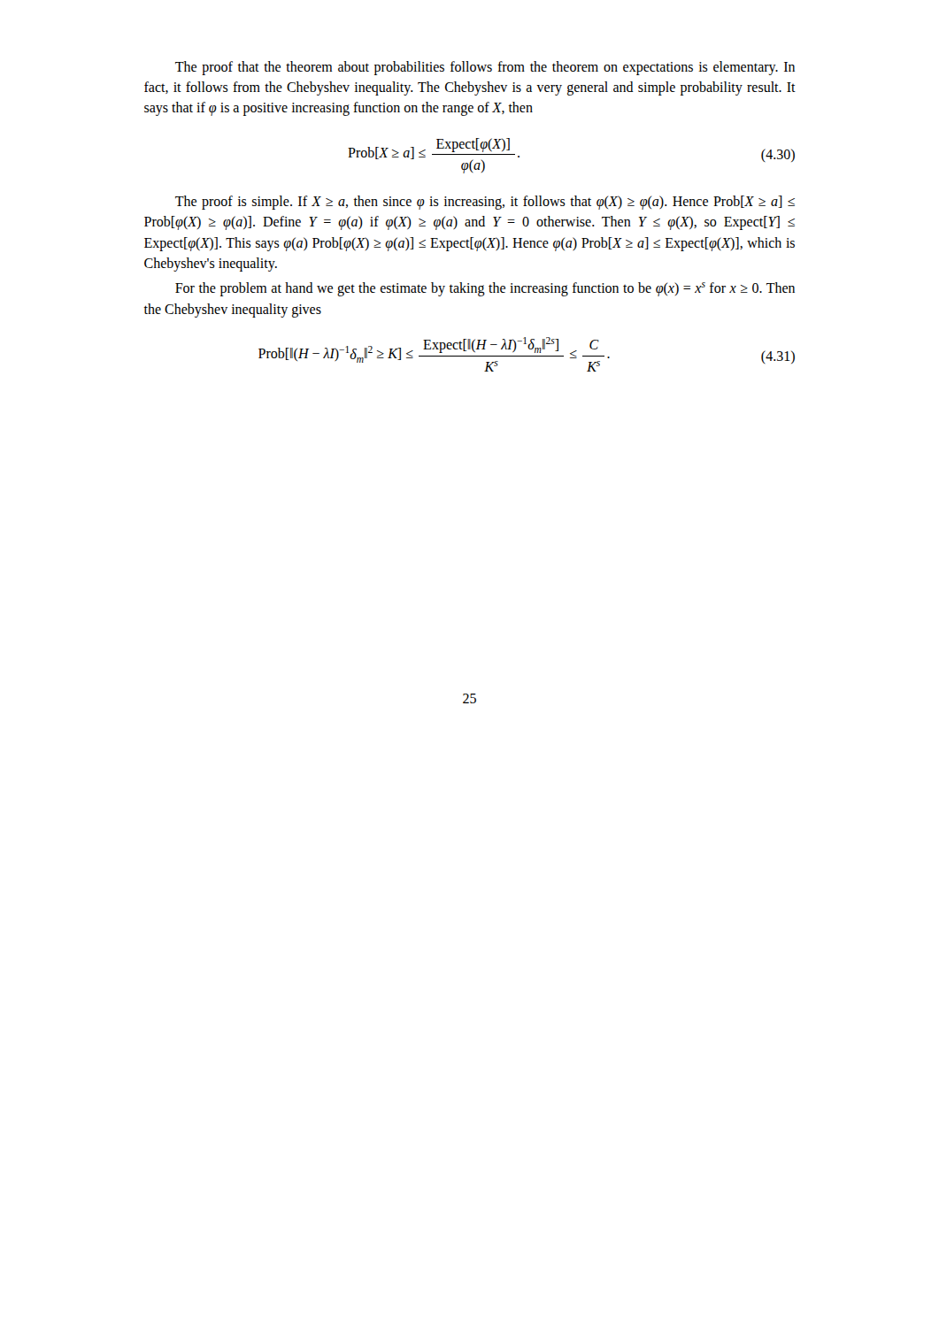The proof that the theorem about probabilities follows from the theorem on expectations is elementary. In fact, it follows from the Chebyshev inequality. The Chebyshev is a very general and simple probability result. It says that if φ is a positive increasing function on the range of X, then
Prob[X ≥ a] ≤ Expect[φ(X)] φ(a) .
(4.30)
The proof is simple. If X ≥ a, then since φ is increasing, it follows that φ(X) ≥ φ(a). Hence Prob[X ≥ a] ≤ Prob[φ(X) ≥ φ(a)]. Define Y = φ(a) if φ(X) ≥ φ(a) and Y = 0 otherwise. Then Y ≤ φ(X), so Expect[Y] ≤ Expect[φ(X)]. This says φ(a) Prob[φ(X) ≥ φ(a)] ≤ Expect[φ(X)]. Hence φ(a) Prob[X ≥ a] ≤ Expect[φ(X)], which is Chebyshev's inequality.
For the problem at hand we get the estimate by taking the increasing function to be φ(x) = xs for x ≥ 0. Then the Chebyshev inequality gives
Prob[‖(H − λI)−1δm‖2 ≥ K] ≤ Expect[‖(H − λI)−1δm‖2s] Ks ≤ C Ks .
(4.31)
25